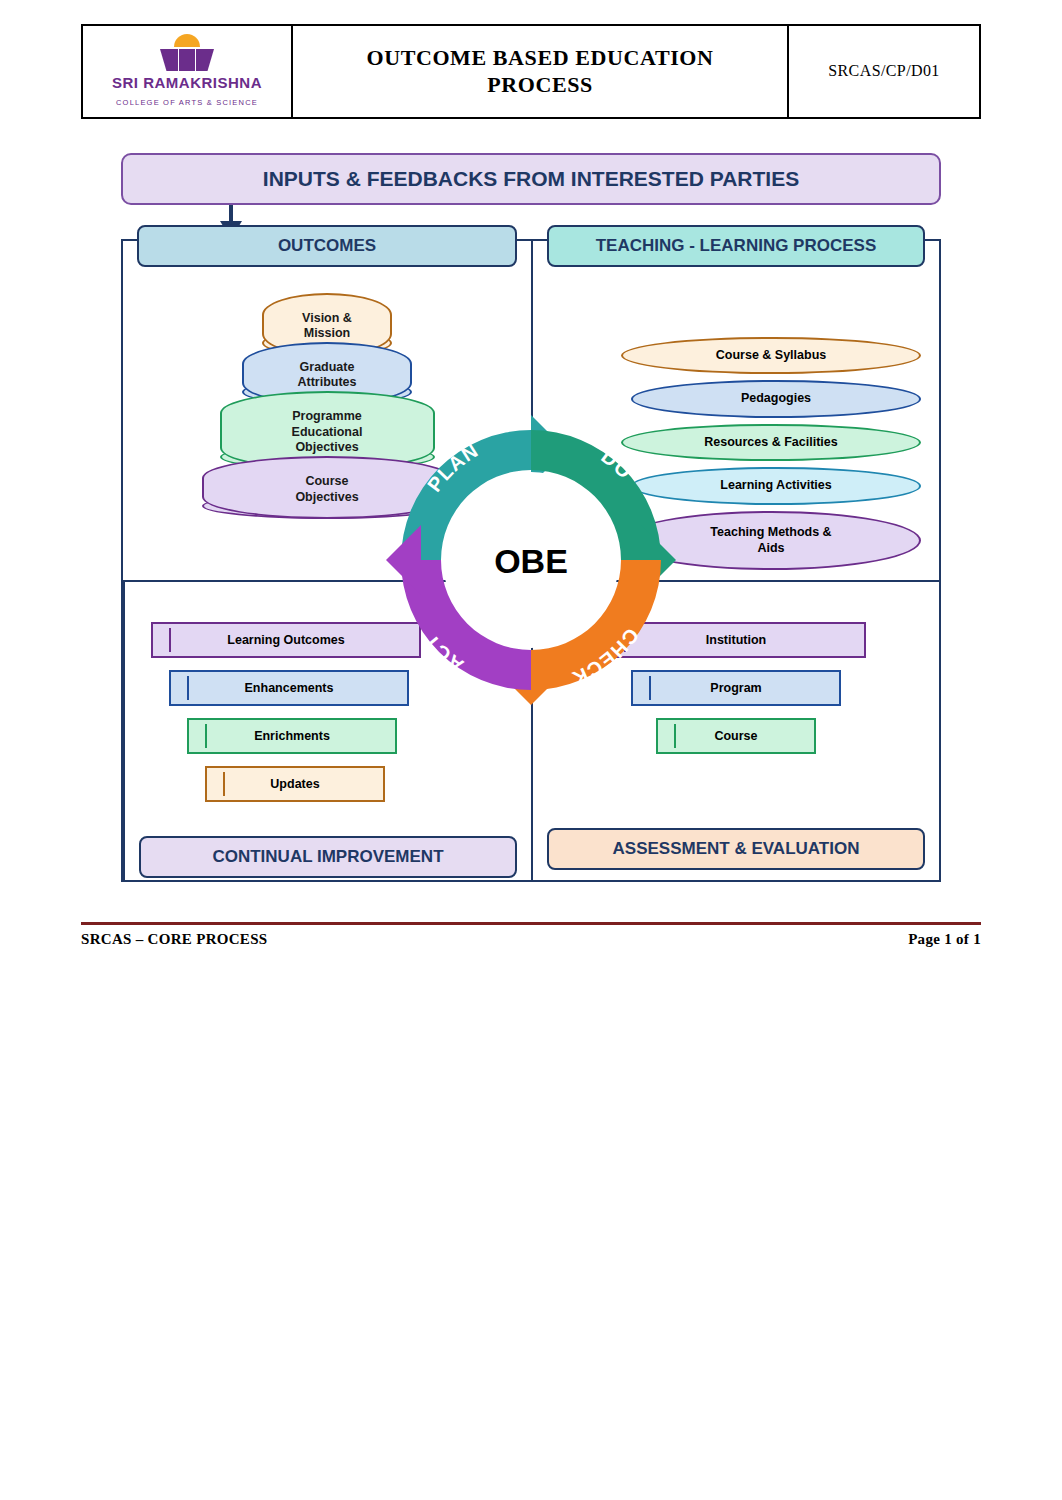SRI RAMAKRISHNA COLLEGE OF ARTS & SCIENCE
OUTCOME BASED EDUCATION
PROCESS
SRCAS/CP/D01
INPUTS & FEEDBACKS FROM INTERESTED PARTIES
OBE PLAN DO CHECK ACT
OUTCOMES
Vision &
Mission
Graduate
Attributes
Programme
Educational
Objectives
Course
Objectives
TEACHING - LEARNING PROCESS
Course & Syllabus
Pedagogies
Resources & Facilities
Learning Activities
Teaching Methods &
Aids
Learning Outcomes
Enhancements
Enrichments
Updates
CONTINUAL IMPROVEMENT
Institution
Program
Course
ASSESSMENT & EVALUATION
SRCAS – CORE PROCESS Page 1 of 1